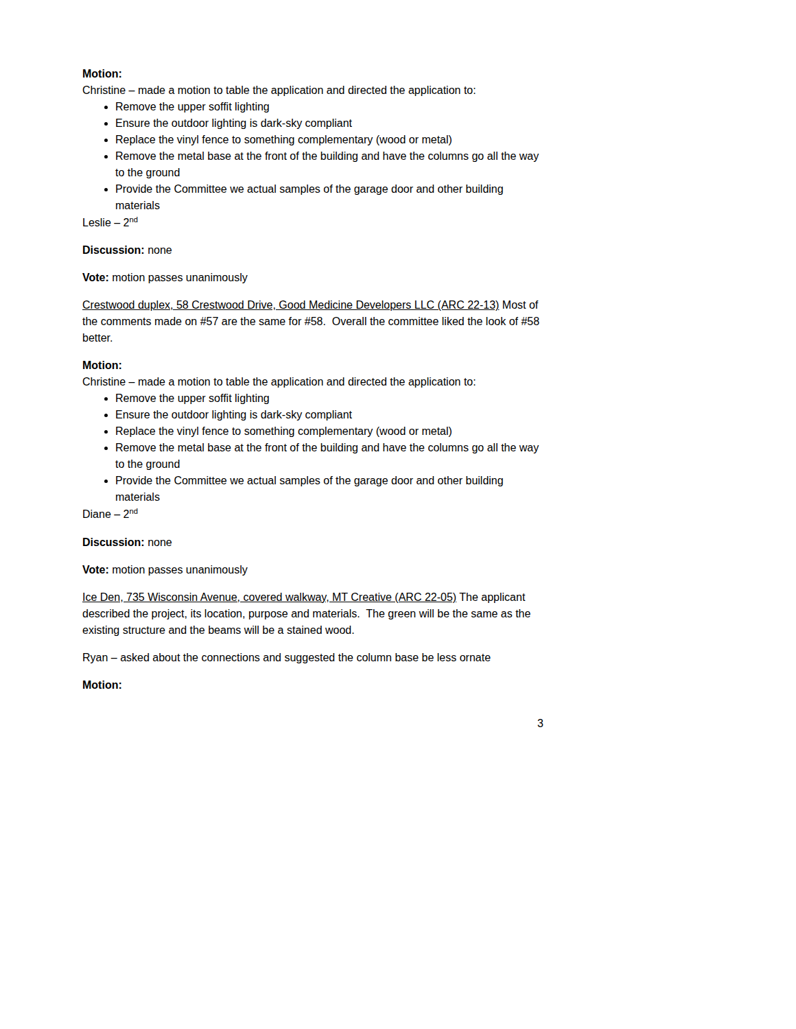Motion:
Christine – made a motion to table the application and directed the application to:
Remove the upper soffit lighting
Ensure the outdoor lighting is dark-sky compliant
Replace the vinyl fence to something complementary (wood or metal)
Remove the metal base at the front of the building and have the columns go all the way to the ground
Provide the Committee we actual samples of the garage door and other building materials
Leslie – 2nd
Discussion: none
Vote: motion passes unanimously
Crestwood duplex, 58 Crestwood Drive, Good Medicine Developers LLC (ARC 22-13) Most of the comments made on #57 are the same for #58. Overall the committee liked the look of #58 better.
Motion:
Christine – made a motion to table the application and directed the application to:
Remove the upper soffit lighting
Ensure the outdoor lighting is dark-sky compliant
Replace the vinyl fence to something complementary (wood or metal)
Remove the metal base at the front of the building and have the columns go all the way to the ground
Provide the Committee we actual samples of the garage door and other building materials
Diane – 2nd
Discussion: none
Vote: motion passes unanimously
Ice Den, 735 Wisconsin Avenue, covered walkway, MT Creative (ARC 22-05) The applicant described the project, its location, purpose and materials. The green will be the same as the existing structure and the beams will be a stained wood.
Ryan – asked about the connections and suggested the column base be less ornate
Motion:
3